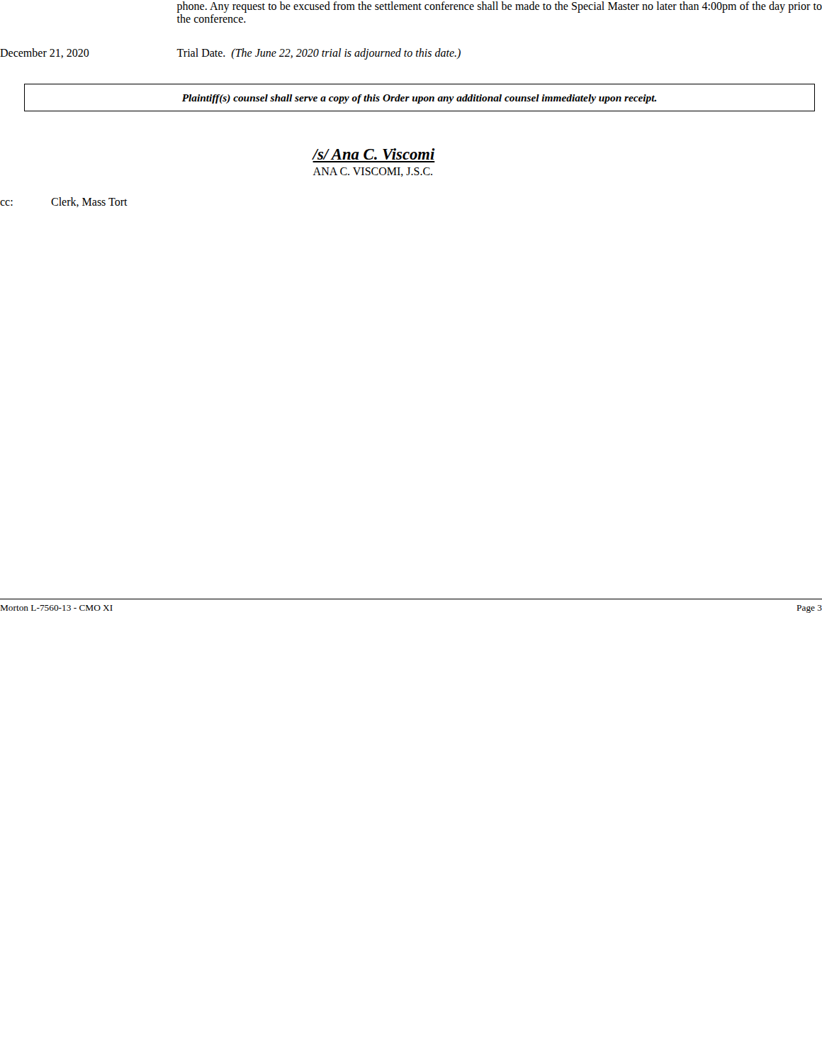phone. Any request to be excused from the settlement conference shall be made to the Special Master no later than 4:00pm of the day prior to the conference.
December 21, 2020
Trial Date. (The June 22, 2020 trial is adjourned to this date.)
Plaintiff(s) counsel shall serve a copy of this Order upon any additional counsel immediately upon receipt.
/s/ Ana C. Viscomi ANA C. VISCOMI, J.S.C.
cc: Clerk, Mass Tort
Morton L-7560-13 - CMO XI Page 3